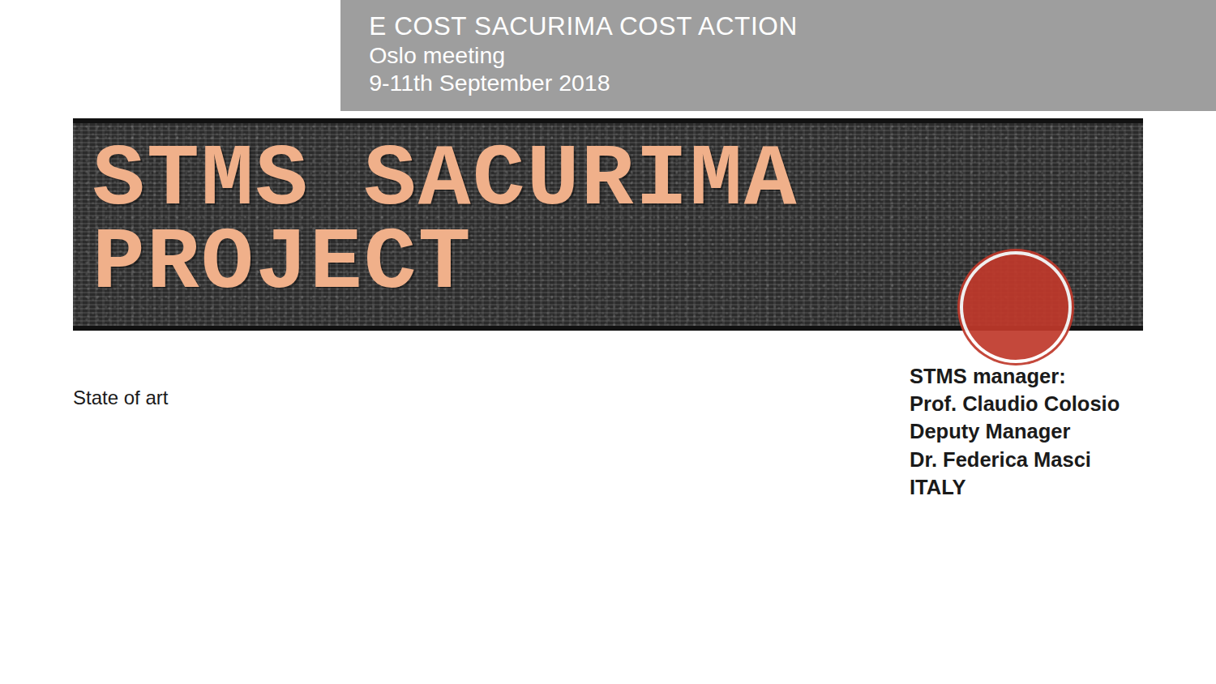E COST SACURIMA COST ACTION
Oslo meeting
9-11th September 2018
STMS SACURIMA PROJECT
State of art
STMS manager: Prof. Claudio Colosio Deputy Manager Dr. Federica Masci ITALY